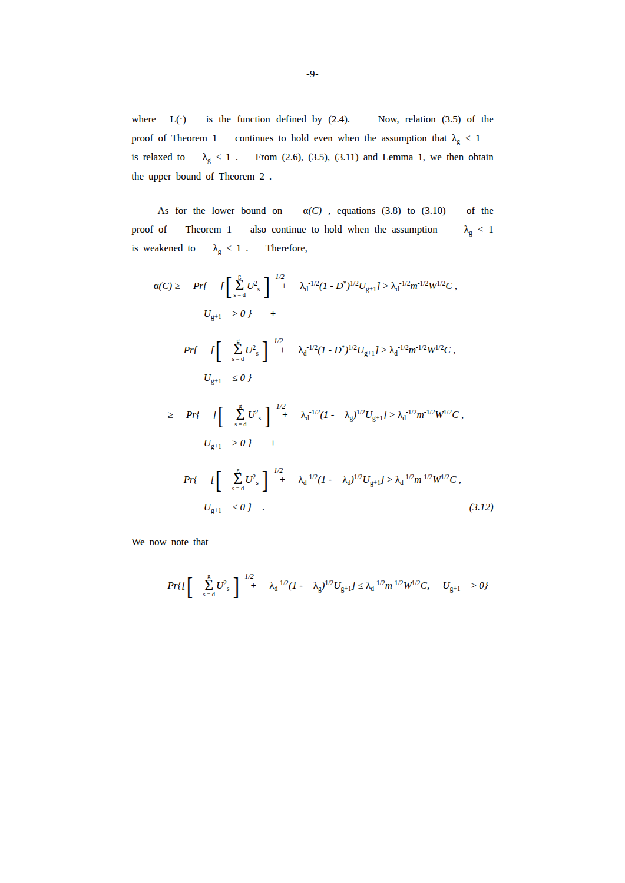-9-
where L(·) is the function defined by (2.4). Now, relation (3.5) of the proof of Theorem 1 continues to hold even when the assumption that λg < 1 is relaxed to λg ≤ 1 . From (2.6), (3.5), (3.11) and Lemma 1, we then obtain the upper bound of Theorem 2 .
As for the lower bound on α(C) , equations (3.8) to (3.10) of the proof of Theorem 1 also continue to hold when the assumption λg < 1 is weakened to λg ≤ 1 . Therefore,
α(C) ≥ Pr{ [[gΣs = d U2s ] 1/2 + λd-1/2(1 - D*)1/2Ug+1] > λd-1/2m-1/2W1/2C ,
Ug+1 > 0 } +
Pr{ [[ gΣs = d U2s ] 1/2 + λd-1/2(1 - D*)1/2Ug+1] > λd-1/2m-1/2W1/2C ,
Ug+1 ≤ 0 }
≥ Pr{ [[ gΣs = d U2s ] 1/2 + λd-1/2(1 - λg)1/2Ug+1] > λd-1/2m-1/2W1/2C ,
Ug+1 > 0 } +
Pr{ [[ gΣs = d U2s ] 1/2 + λd-1/2(1 - λd)1/2Ug+1] > λd-1/2m-1/2W1/2C ,
Ug+1 ≤ 0 } . (3.12)
We now note that
Pr{[[ gΣs = d U2s ] 1/2 + λd-1/2(1 - λg)1/2Ug+1] ≤ λd-1/2m-1/2W1/2C, Ug+1 > 0}